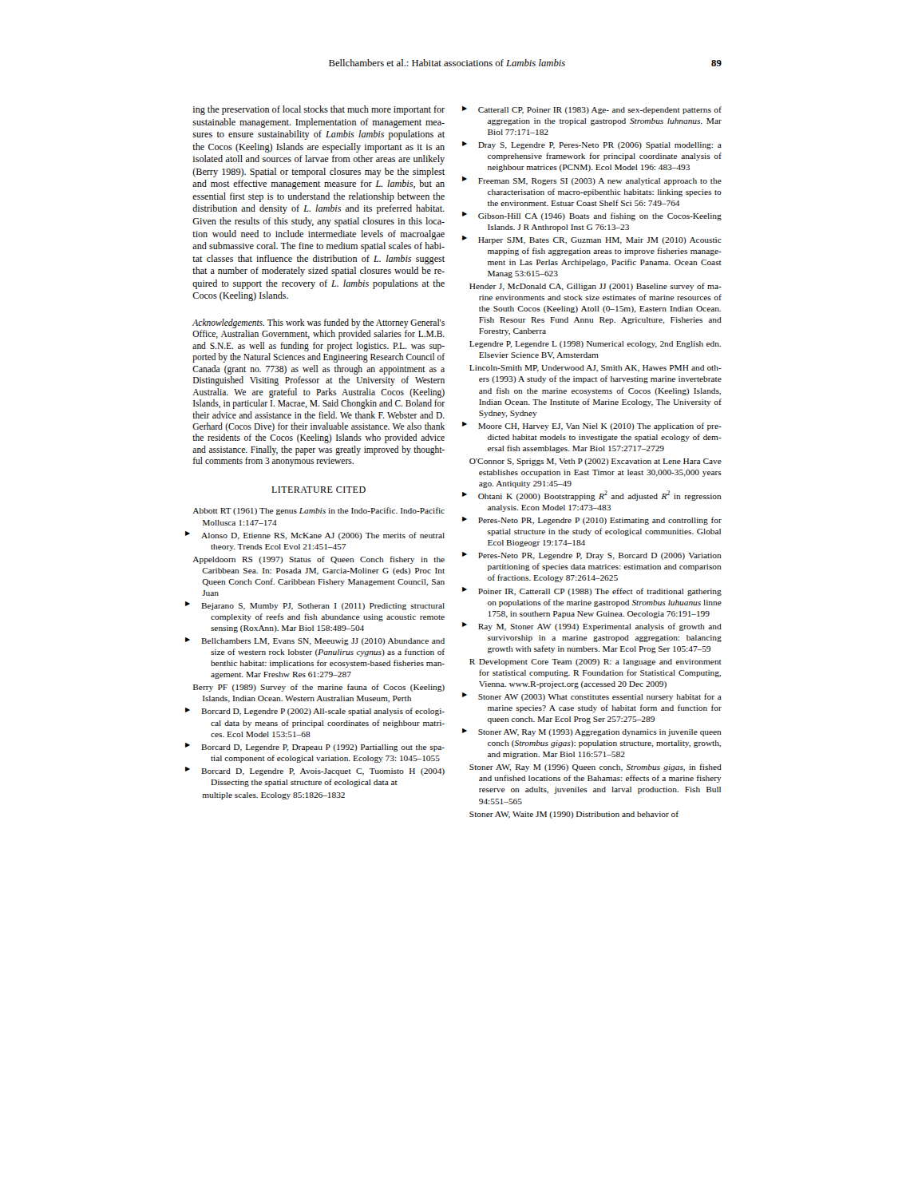Bellchambers et al.: Habitat associations of Lambis lambis 89
ing the preservation of local stocks that much more important for sustainable management. Implementation of management measures to ensure sustainability of Lambis lambis populations at the Cocos (Keeling) Islands are especially important as it is an isolated atoll and sources of larvae from other areas are unlikely (Berry 1989). Spatial or temporal closures may be the simplest and most effective management measure for L. lambis, but an essential first step is to understand the relationship between the distribution and density of L. lambis and its preferred habitat. Given the results of this study, any spatial closures in this location would need to include intermediate levels of macroalgae and submassive coral. The fine to medium spatial scales of habitat classes that influence the distribution of L. lambis suggest that a number of moderately sized spatial closures would be required to support the recovery of L. lambis populations at the Cocos (Keeling) Islands.
Acknowledgements. This work was funded by the Attorney General's Office, Australian Government, which provided salaries for L.M.B. and S.N.E. as well as funding for project logistics. P.L. was supported by the Natural Sciences and Engineering Research Council of Canada (grant no. 7738) as well as through an appointment as a Distinguished Visiting Professor at the University of Western Australia. We are grateful to Parks Australia Cocos (Keeling) Islands, in particular I. Macrae, M. Said Chongkin and C. Boland for their advice and assistance in the field. We thank F. Webster and D. Gerhard (Cocos Dive) for their invaluable assistance. We also thank the residents of the Cocos (Keeling) Islands who provided advice and assistance. Finally, the paper was greatly improved by thoughtful comments from 3 anonymous reviewers.
LITERATURE CITED
Abbott RT (1961) The genus Lambis in the Indo-Pacific. Indo-Pacific Mollusca 1:147–174
Alonso D, Etienne RS, McKane AJ (2006) The merits of neutral theory. Trends Ecol Evol 21:451–457
Appeldoorn RS (1997) Status of Queen Conch fishery in the Caribbean Sea. In: Posada JM, Garcia-Moliner G (eds) Proc Int Queen Conch Conf. Caribbean Fishery Management Council, San Juan
Bejarano S, Mumby PJ, Sotheran I (2011) Predicting structural complexity of reefs and fish abundance using acoustic remote sensing (RoxAnn). Mar Biol 158:489–504
Bellchambers LM, Evans SN, Meeuwig JJ (2010) Abundance and size of western rock lobster (Panulirus cygnus) as a function of benthic habitat: implications for ecosystem-based fisheries management. Mar Freshw Res 61:279–287
Berry PF (1989) Survey of the marine fauna of Cocos (Keeling) Islands, Indian Ocean. Western Australian Museum, Perth
Borcard D, Legendre P (2002) All-scale spatial analysis of ecological data by means of principal coordinates of neighbour matrices. Ecol Model 153:51–68
Borcard D, Legendre P, Drapeau P (1992) Partialling out the spatial component of ecological variation. Ecology 73: 1045–1055
Borcard D, Legendre P, Avois-Jacquet C, Tuomisto H (2004) Dissecting the spatial structure of ecological data at
multiple scales. Ecology 85:1826–1832
Catterall CP, Poiner IR (1983) Age- and sex-dependent patterns of aggregation in the tropical gastropod Strombus luhnanus. Mar Biol 77:171–182
Dray S, Legendre P, Peres-Neto PR (2006) Spatial modelling: a comprehensive framework for principal coordinate analysis of neighbour matrices (PCNM). Ecol Model 196: 483–493
Freeman SM, Rogers SI (2003) A new analytical approach to the characterisation of macro-epibenthic habitats: linking species to the environment. Estuar Coast Shelf Sci 56: 749–764
Gibson-Hill CA (1946) Boats and fishing on the Cocos-Keeling Islands. J R Anthropol Inst G 76:13–23
Harper SJM, Bates CR, Guzman HM, Mair JM (2010) Acoustic mapping of fish aggregation areas to improve fisheries management in Las Perlas Archipelago, Pacific Panama. Ocean Coast Manag 53:615–623
Hender J, McDonald CA, Gilligan JJ (2001) Baseline survey of marine environments and stock size estimates of marine resources of the South Cocos (Keeling) Atoll (0–15m), Eastern Indian Ocean. Fish Resour Res Fund Annu Rep. Agriculture, Fisheries and Forestry, Canberra
Legendre P, Legendre L (1998) Numerical ecology, 2nd English edn. Elsevier Science BV, Amsterdam
Lincoln-Smith MP, Underwood AJ, Smith AK, Hawes PMH and others (1993) A study of the impact of harvesting marine invertebrate and fish on the marine ecosystems of Cocos (Keeling) Islands, Indian Ocean. The Institute of Marine Ecology, The University of Sydney, Sydney
Moore CH, Harvey EJ, Van Niel K (2010) The application of predicted habitat models to investigate the spatial ecology of demersal fish assemblages. Mar Biol 157:2717–2729
O'Connor S, Spriggs M, Veth P (2002) Excavation at Lene Hara Cave establishes occupation in East Timor at least 30,000-35,000 years ago. Antiquity 291:45–49
Ohtani K (2000) Bootstrapping R2 and adjusted R2 in regression analysis. Econ Model 17:473–483
Peres-Neto PR, Legendre P (2010) Estimating and controlling for spatial structure in the study of ecological communities. Global Ecol Biogeogr 19:174–184
Peres-Neto PR, Legendre P, Dray S, Borcard D (2006) Variation partitioning of species data matrices: estimation and comparison of fractions. Ecology 87:2614–2625
Poiner IR, Catterall CP (1988) The effect of traditional gathering on populations of the marine gastropod Strombus luhuanus linne 1758, in southern Papua New Guinea. Oecologia 76:191–199
Ray M, Stoner AW (1994) Experimental analysis of growth and survivorship in a marine gastropod aggregation: balancing growth with safety in numbers. Mar Ecol Prog Ser 105:47–59
R Development Core Team (2009) R: a language and environment for statistical computing. R Foundation for Statistical Computing, Vienna. www.R-project.org (accessed 20 Dec 2009)
Stoner AW (2003) What constitutes essential nursery habitat for a marine species? A case study of habitat form and function for queen conch. Mar Ecol Prog Ser 257:275–289
Stoner AW, Ray M (1993) Aggregation dynamics in juvenile queen conch (Strombus gigas): population structure, mortality, growth, and migration. Mar Biol 116:571–582
Stoner AW, Ray M (1996) Queen conch, Strombus gigas, in fished and unfished locations of the Bahamas: effects of a marine fishery reserve on adults, juveniles and larval production. Fish Bull 94:551–565
Stoner AW, Waite JM (1990) Distribution and behavior of